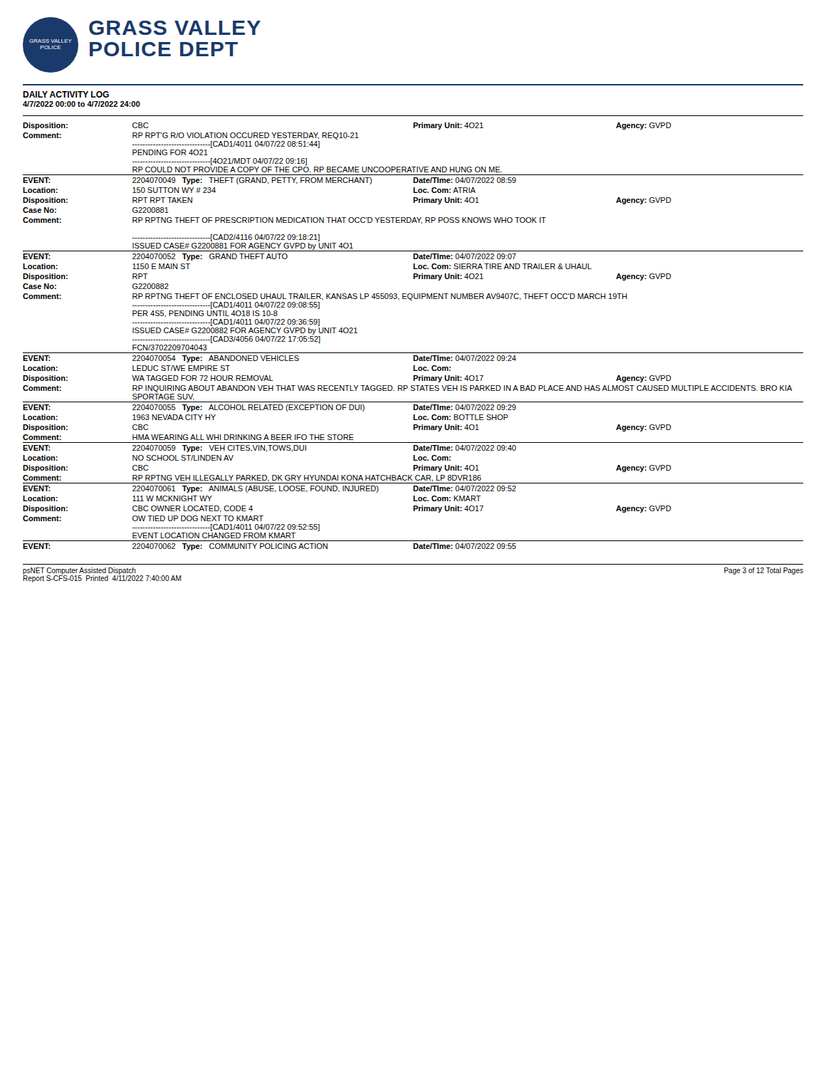GRASS VALLEY
POLICE
GRASS VALLEY
POLICE DEPT
DAILY ACTIVITY LOG
4/7/2022 00:00 to 4/7/2022 24:00
| Disposition: | CBC | Primary Unit: 4O21 | Agency: GVPD |
| Comment: | RP RPT'G R/O VIOLATION OCCURED YESTERDAY, REQ10-21 ------------------------------[CAD1/4011 04/07/22 08:51:44] PENDING FOR 4O21 ------------------------------[4O21/MDT 04/07/22 09:16] RP COULD NOT PROVIDE A COPY OF THE CPO. RP BECAME UNCOOPERATIVE AND HUNG ON ME. |
| EVENT: | 2204070049 Type: THEFT (GRAND, PETTY, FROM MERCHANT) | Date/TIme: 04/07/2022 08:59 |
| Location: | 150 SUTTON WY # 234 | Loc. Com: ATRIA |
| Disposition: | RPT RPT TAKEN | Primary Unit: 4O1 | Agency: GVPD |
| Case No: | G2200881 |
| Comment: | RP RPTNG THEFT OF PRESCRIPTION MEDICATION THAT OCC'D YESTERDAY, RP POSS KNOWS WHO TOOK IT ------------------------------[CAD2/4116 04/07/22 09:18:21] ISSUED CASE# G2200881 FOR AGENCY GVPD by UNIT 4O1 |
| EVENT: | 2204070052 Type: GRAND THEFT AUTO | Date/TIme: 04/07/2022 09:07 |
| Location: | 1150 E MAIN ST | Loc. Com: SIERRA TIRE AND TRAILER & UHAUL |
| Disposition: | RPT | Primary Unit: 4O21 | Agency: GVPD |
| Case No: | G2200882 |
| Comment: | RP RPTNG THEFT OF ENCLOSED UHAUL TRAILER, KANSAS LP 455093, EQUIPMENT NUMBER AV9407C, THEFT OCC'D MARCH 19TH ------------------------------[CAD1/4011 04/07/22 09:08:55] PER 4S5, PENDING UNTIL 4O18 IS 10-8 ------------------------------[CAD1/4011 04/07/22 09:36:59] ISSUED CASE# G2200882 FOR AGENCY GVPD by UNIT 4O21 ------------------------------[CAD3/4056 04/07/22 17:05:52] FCN/3702209704043 |
| EVENT: | 2204070054 Type: ABANDONED VEHICLES | Date/TIme: 04/07/2022 09:24 |
| Location: | LEDUC ST/WE EMPIRE ST | Loc. Com: |
| Disposition: | WA TAGGED FOR 72 HOUR REMOVAL | Primary Unit: 4O17 | Agency: GVPD |
| Comment: | RP INQUIRING ABOUT ABANDON VEH THAT WAS RECENTLY TAGGED. RP STATES VEH IS PARKED IN A BAD PLACE AND HAS ALMOST CAUSED MULTIPLE ACCIDENTS. BRO KIA SPORTAGE SUV. |
| EVENT: | 2204070055 Type: ALCOHOL RELATED (EXCEPTION OF DUI) | Date/TIme: 04/07/2022 09:29 |
| Location: | 1963 NEVADA CITY HY | Loc. Com: BOTTLE SHOP |
| Disposition: | CBC | Primary Unit: 4O1 | Agency: GVPD |
| Comment: | HMA WEARING ALL WHI DRINKING A BEER IFO THE STORE |
| EVENT: | 2204070059 Type: VEH CITES,VIN,TOWS,DUI | Date/TIme: 04/07/2022 09:40 |
| Location: | NO SCHOOL ST/LINDEN AV | Loc. Com: |
| Disposition: | CBC | Primary Unit: 4O1 | Agency: GVPD |
| Comment: | RP RPTNG VEH ILLEGALLY PARKED, DK GRY HYUNDAI KONA HATCHBACK CAR, LP 8DVR186 |
| EVENT: | 2204070061 Type: ANIMALS (ABUSE, LOOSE, FOUND, INJURED) | Date/TIme: 04/07/2022 09:52 |
| Location: | 111 W MCKNIGHT WY | Loc. Com: KMART |
| Disposition: | CBC OWNER LOCATED, CODE 4 | Primary Unit: 4O17 | Agency: GVPD |
| Comment: | OW TIED UP DOG NEXT TO KMART ------------------------------[CAD1/4011 04/07/22 09:52:55] EVENT LOCATION CHANGED FROM KMART |
| EVENT: | 2204070062 Type: COMMUNITY POLICING ACTION | Date/TIme: 04/07/2022 09:55 |
psNET Computer Assisted Dispatch
Report S-CFS-015 Printed 4/11/2022 7:40:00 AM Page 3 of 12 Total Pages